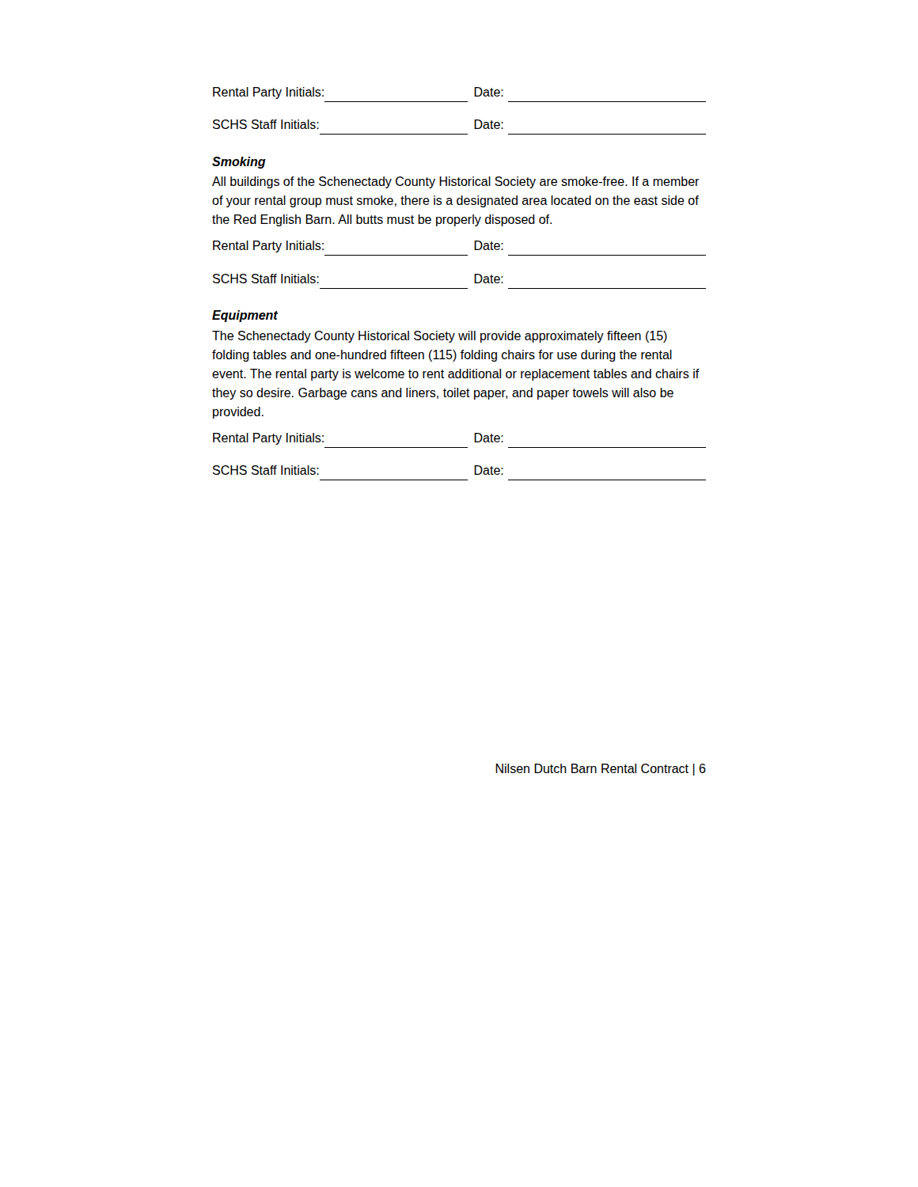Rental Party Initials: Date:
SCHS Staff Initials: Date:
Smoking
All buildings of the Schenectady County Historical Society are smoke-free. If a member of your rental group must smoke, there is a designated area located on the east side of the Red English Barn. All butts must be properly disposed of.
Rental Party Initials: Date:
SCHS Staff Initials: Date:
Equipment
The Schenectady County Historical Society will provide approximately fifteen (15) folding tables and one-hundred fifteen (115) folding chairs for use during the rental event. The rental party is welcome to rent additional or replacement tables and chairs if they so desire. Garbage cans and liners, toilet paper, and paper towels will also be provided.
Rental Party Initials: Date:
SCHS Staff Initials: Date:
Nilsen Dutch Barn Rental Contract | 6